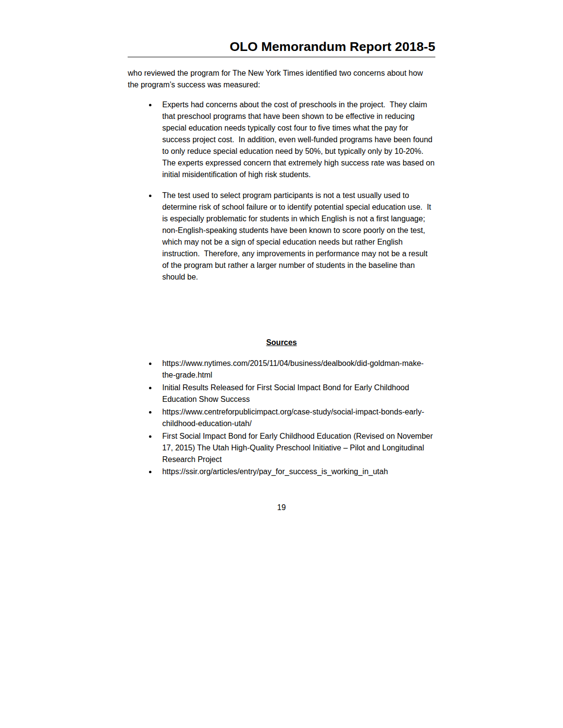OLO Memorandum Report 2018-5
who reviewed the program for The New York Times identified two concerns about how the program’s success was measured:
Experts had concerns about the cost of preschools in the project. They claim that preschool programs that have been shown to be effective in reducing special education needs typically cost four to five times what the pay for success project cost. In addition, even well-funded programs have been found to only reduce special education need by 50%, but typically only by 10-20%. The experts expressed concern that extremely high success rate was based on initial misidentification of high risk students.
The test used to select program participants is not a test usually used to determine risk of school failure or to identify potential special education use. It is especially problematic for students in which English is not a first language; non-English-speaking students have been known to score poorly on the test, which may not be a sign of special education needs but rather English instruction. Therefore, any improvements in performance may not be a result of the program but rather a larger number of students in the baseline than should be.
Sources
https://www.nytimes.com/2015/11/04/business/dealbook/did-goldman-make-the-grade.html
Initial Results Released for First Social Impact Bond for Early Childhood Education Show Success
https://www.centreforpublicimpact.org/case-study/social-impact-bonds-early-childhood-education-utah/
First Social Impact Bond for Early Childhood Education (Revised on November 17, 2015) The Utah High-Quality Preschool Initiative – Pilot and Longitudinal Research Project
https://ssir.org/articles/entry/pay_for_success_is_working_in_utah
19